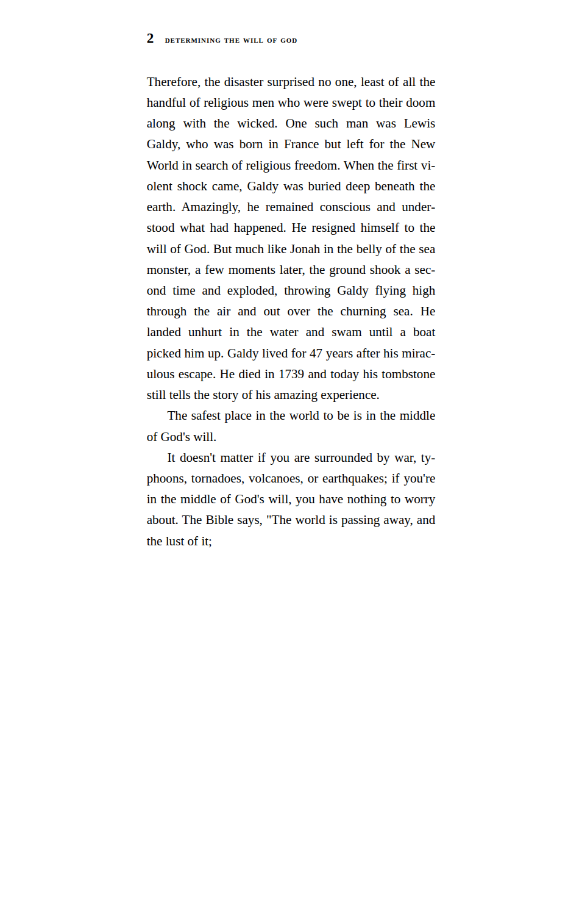2 Determining the Will of God
Therefore, the disaster surprised no one, least of all the handful of religious men who were swept to their doom along with the wicked. One such man was Lewis Galdy, who was born in France but left for the New World in search of religious freedom. When the first violent shock came, Galdy was buried deep beneath the earth. Amazingly, he remained conscious and understood what had happened. He resigned himself to the will of God. But much like Jonah in the belly of the sea monster, a few moments later, the ground shook a second time and exploded, throwing Galdy flying high through the air and out over the churning sea. He landed unhurt in the water and swam until a boat picked him up. Galdy lived for 47 years after his miraculous escape. He died in 1739 and today his tombstone still tells the story of his amazing experience.
The safest place in the world to be is in the middle of God's will.
It doesn't matter if you are surrounded by war, typhoons, tornadoes, volcanoes, or earthquakes; if you're in the middle of God's will, you have nothing to worry about. The Bible says, "The world is passing away, and the lust of it;